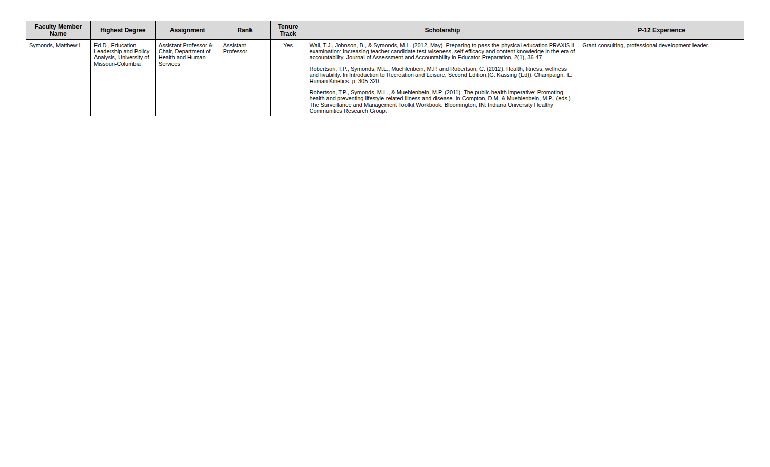| Faculty Member Name | Highest Degree | Assignment | Rank | Tenure Track | Scholarship | P-12 Experience |
| --- | --- | --- | --- | --- | --- | --- |
| Symonds, Matthew L. | Ed.D., Education Leadership and Policy Analysis, University of Missouri-Columbia | Assistant Professor & Chair, Department of Health and Human Services | Assistant Professor | Yes | Wall, T.J., Johnson, B., & Symonds, M.L. (2012, May). Preparing to pass the physical education PRAXIS II examination: Increasing teacher candidate test-wiseness, self-efficacy and content knowledge in the era of accountability. Journal of Assessment and Accountability in Educator Preparation, 2(1), 36-47. Robertson, T.P., Symonds, M.L., Muehlenbein, M.P. and Robertson, C. (2012). Health, fitness, wellness and livability. In Introduction to Recreation and Leisure, Second Edition,(G. Kassing (Ed)). Champaign, IL: Human Kinetics. p. 305-320. Robertson, T.P., Symonds, M.L., & Muehlenbein, M.P. (2011). The public health imperative: Promoting health and preventing lifestyle-related illness and disease. In Compton, D.M. & Muehlenbein, M.P., (eds.) The Surveillance and Management Toolkit Workbook. Bloomington, IN: Indiana University Healthy Communities Research Group. | Grant consulting, professional development leader. |